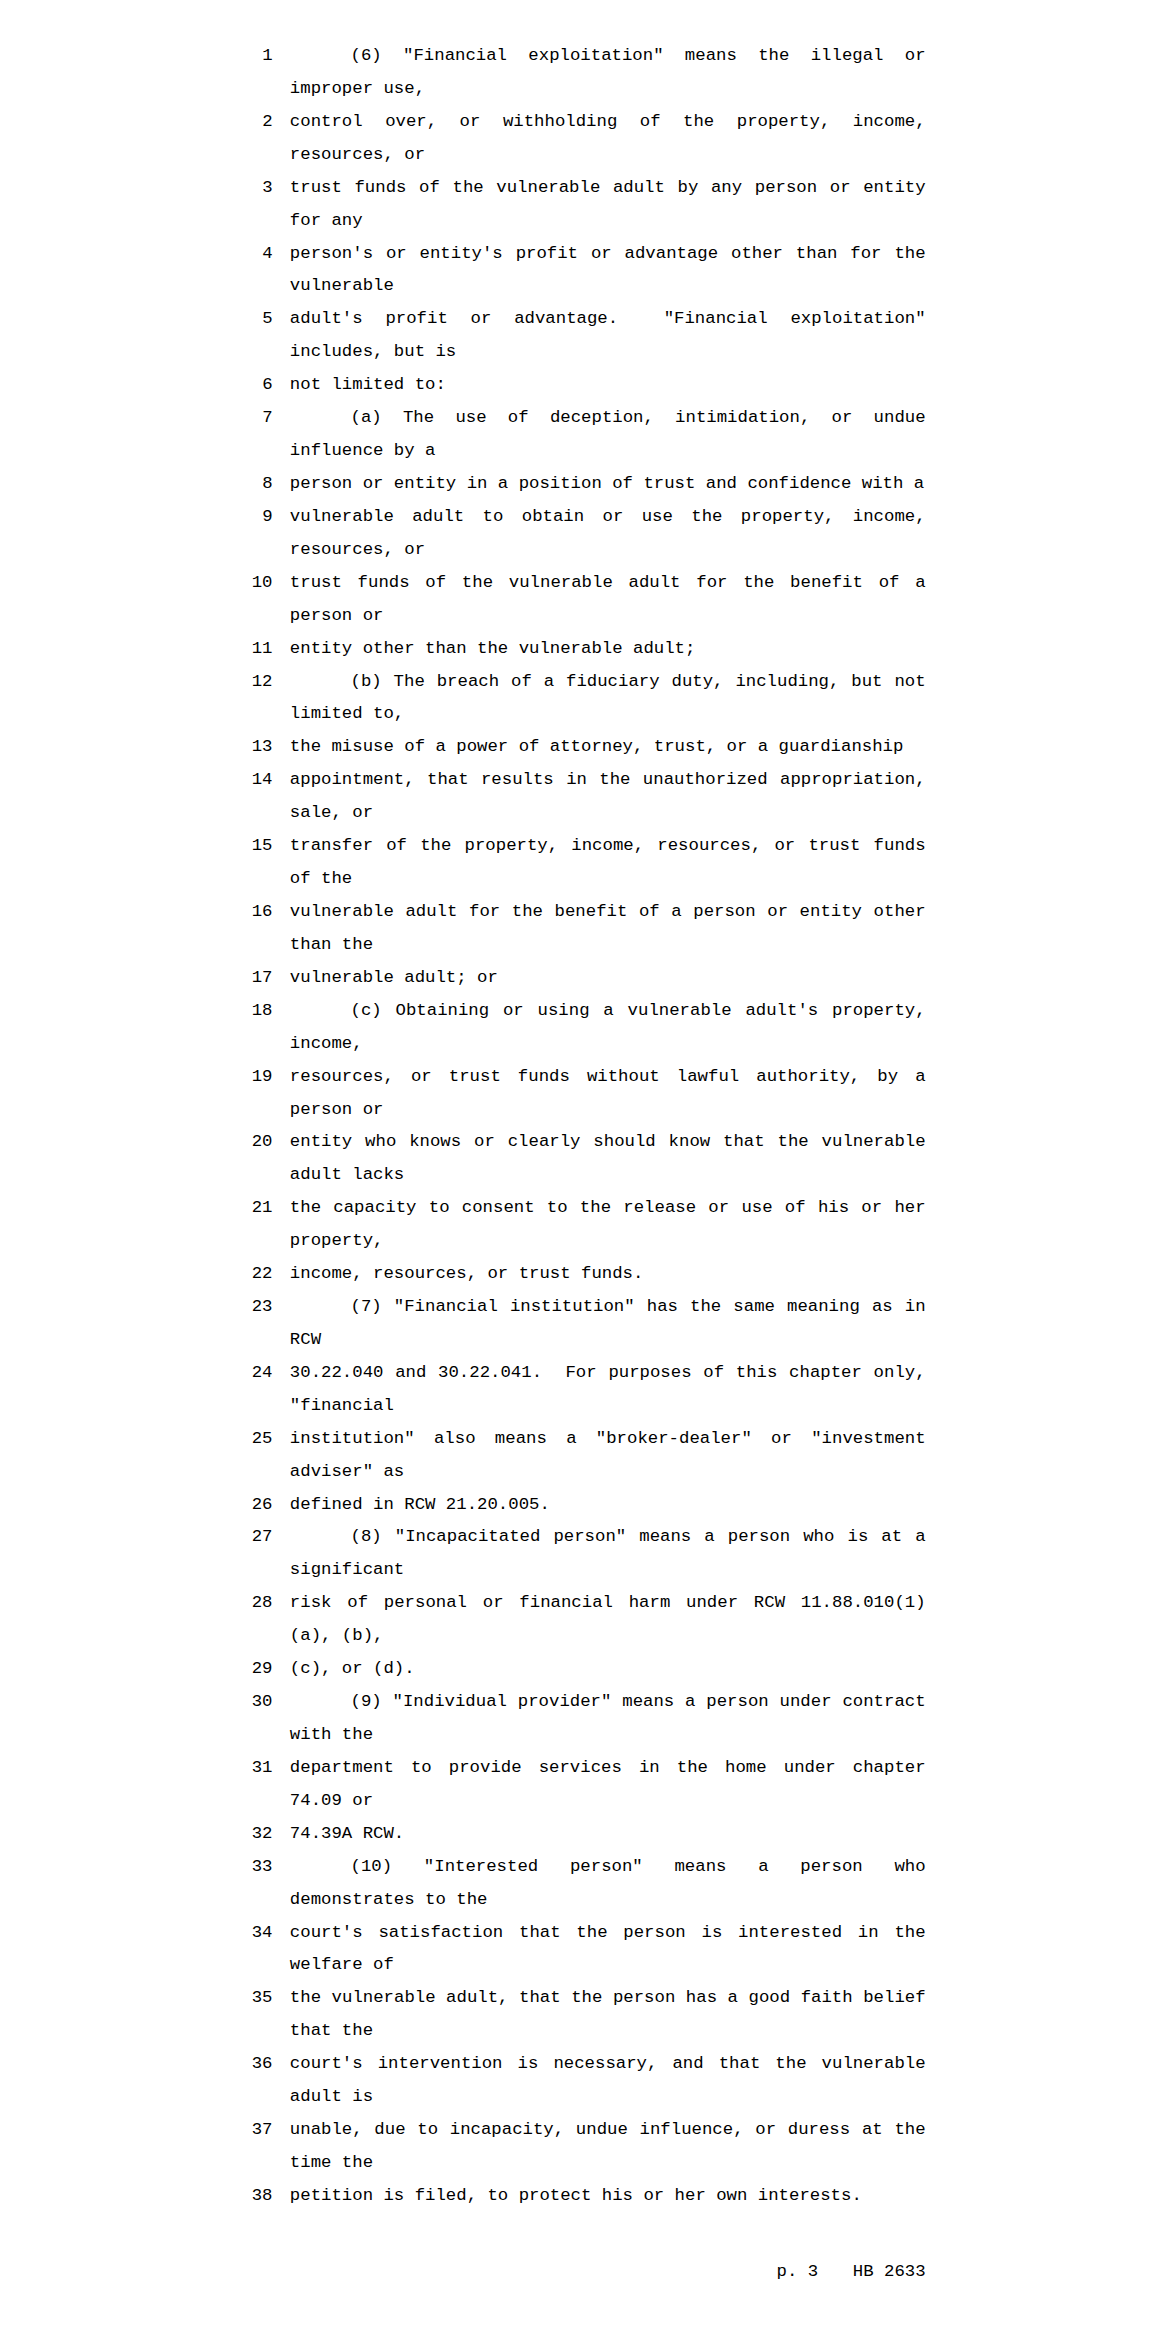(6) "Financial exploitation" means the illegal or improper use,
control over, or withholding of the property, income, resources, or
trust funds of the vulnerable adult by any person or entity for any
person's or entity's profit or advantage other than for the vulnerable
adult's profit or advantage. "Financial exploitation" includes, but is
not limited to:
(a) The use of deception, intimidation, or undue influence by a
person or entity in a position of trust and confidence with a
vulnerable adult to obtain or use the property, income, resources, or
trust funds of the vulnerable adult for the benefit of a person or
entity other than the vulnerable adult;
(b) The breach of a fiduciary duty, including, but not limited to,
the misuse of a power of attorney, trust, or a guardianship
appointment, that results in the unauthorized appropriation, sale, or
transfer of the property, income, resources, or trust funds of the
vulnerable adult for the benefit of a person or entity other than the
vulnerable adult; or
(c) Obtaining or using a vulnerable adult's property, income,
resources, or trust funds without lawful authority, by a person or
entity who knows or clearly should know that the vulnerable adult lacks
the capacity to consent to the release or use of his or her property,
income, resources, or trust funds.
(7) "Financial institution" has the same meaning as in RCW
30.22.040 and 30.22.041. For purposes of this chapter only, "financial
institution" also means a "broker-dealer" or "investment adviser" as
defined in RCW 21.20.005.
(8) "Incapacitated person" means a person who is at a significant
risk of personal or financial harm under RCW 11.88.010(1) (a), (b),
(c), or (d).
(9) "Individual provider" means a person under contract with the
department to provide services in the home under chapter 74.09 or
74.39A RCW.
(10) "Interested person" means a person who demonstrates to the
court's satisfaction that the person is interested in the welfare of
the vulnerable adult, that the person has a good faith belief that the
court's intervention is necessary, and that the vulnerable adult is
unable, due to incapacity, undue influence, or duress at the time the
petition is filed, to protect his or her own interests.
p. 3 HB 2633